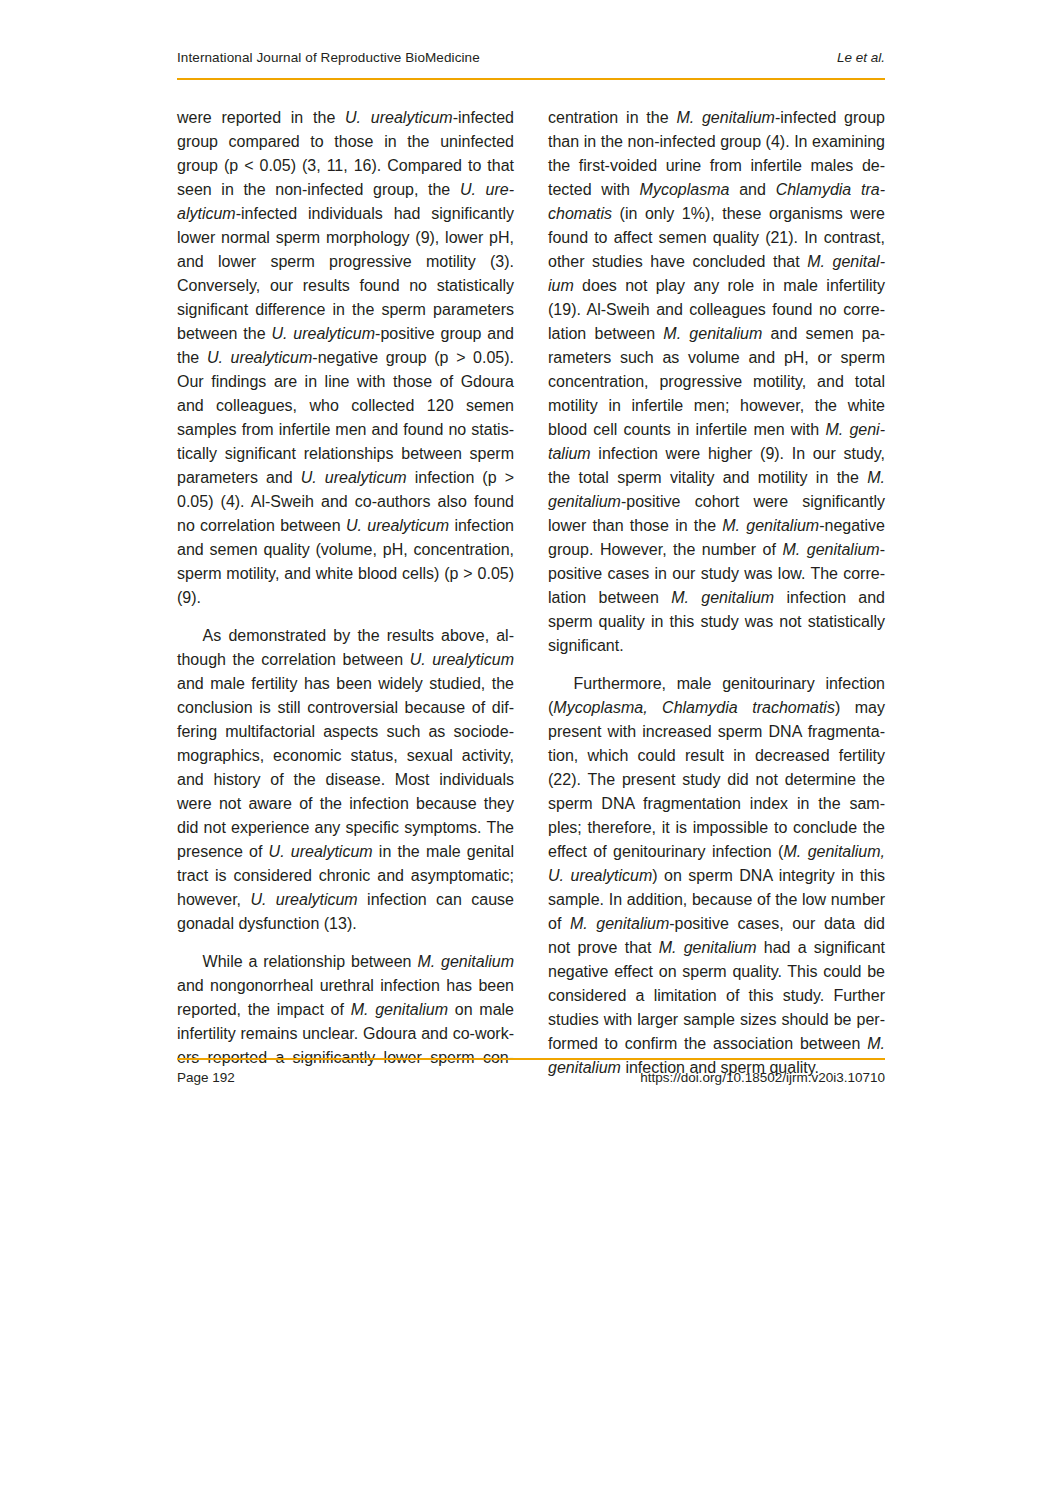International Journal of Reproductive BioMedicine
Le et al.
were reported in the U. urealyticum-infected group compared to those in the uninfected group (p < 0.05) (3, 11, 16). Compared to that seen in the non-infected group, the U. urealyticum-infected individuals had significantly lower normal sperm morphology (9), lower pH, and lower sperm progressive motility (3). Conversely, our results found no statistically significant difference in the sperm parameters between the U. urealyticum-positive group and the U. urealyticum-negative group (p > 0.05). Our findings are in line with those of Gdoura and colleagues, who collected 120 semen samples from infertile men and found no statistically significant relationships between sperm parameters and U. urealyticum infection (p > 0.05) (4). Al-Sweih and co-authors also found no correlation between U. urealyticum infection and semen quality (volume, pH, concentration, sperm motility, and white blood cells) (p > 0.05) (9).
As demonstrated by the results above, although the correlation between U. urealyticum and male fertility has been widely studied, the conclusion is still controversial because of differing multifactorial aspects such as sociodemographics, economic status, sexual activity, and history of the disease. Most individuals were not aware of the infection because they did not experience any specific symptoms. The presence of U. urealyticum in the male genital tract is considered chronic and asymptomatic; however, U. urealyticum infection can cause gonadal dysfunction (13).
While a relationship between M. genitalium and nongonorrheal urethral infection has been reported, the impact of M. genitalium on male infertility remains unclear. Gdoura and co-workers reported a significantly lower sperm concentration in the M. genitalium-infected group than in the non-infected group (4). In examining the first-voided urine from infertile males detected with Mycoplasma and Chlamydia trachomatis (in only 1%), these organisms were found to affect semen quality (21). In contrast, other studies have concluded that M. genitalium does not play any role in male infertility (19). Al-Sweih and colleagues found no correlation between M. genitalium and semen parameters such as volume and pH, or sperm concentration, progressive motility, and total motility in infertile men; however, the white blood cell counts in infertile men with M. genitalium infection were higher (9). In our study, the total sperm vitality and motility in the M. genitalium-positive cohort were significantly lower than those in the M. genitalium-negative group. However, the number of M. genitalium-positive cases in our study was low. The correlation between M. genitalium infection and sperm quality in this study was not statistically significant.
Furthermore, male genitourinary infection (Mycoplasma, Chlamydia trachomatis) may present with increased sperm DNA fragmentation, which could result in decreased fertility (22). The present study did not determine the sperm DNA fragmentation index in the samples; therefore, it is impossible to conclude the effect of genitourinary infection (M. genitalium, U. urealyticum) on sperm DNA integrity in this sample. In addition, because of the low number of M. genitalium-positive cases, our data did not prove that M. genitalium had a significant negative effect on sperm quality. This could be considered a limitation of this study. Further studies with larger sample sizes should be performed to confirm the association between M. genitalium infection and sperm quality.
Page 192
https://doi.org/10.18502/ijrm.v20i3.10710